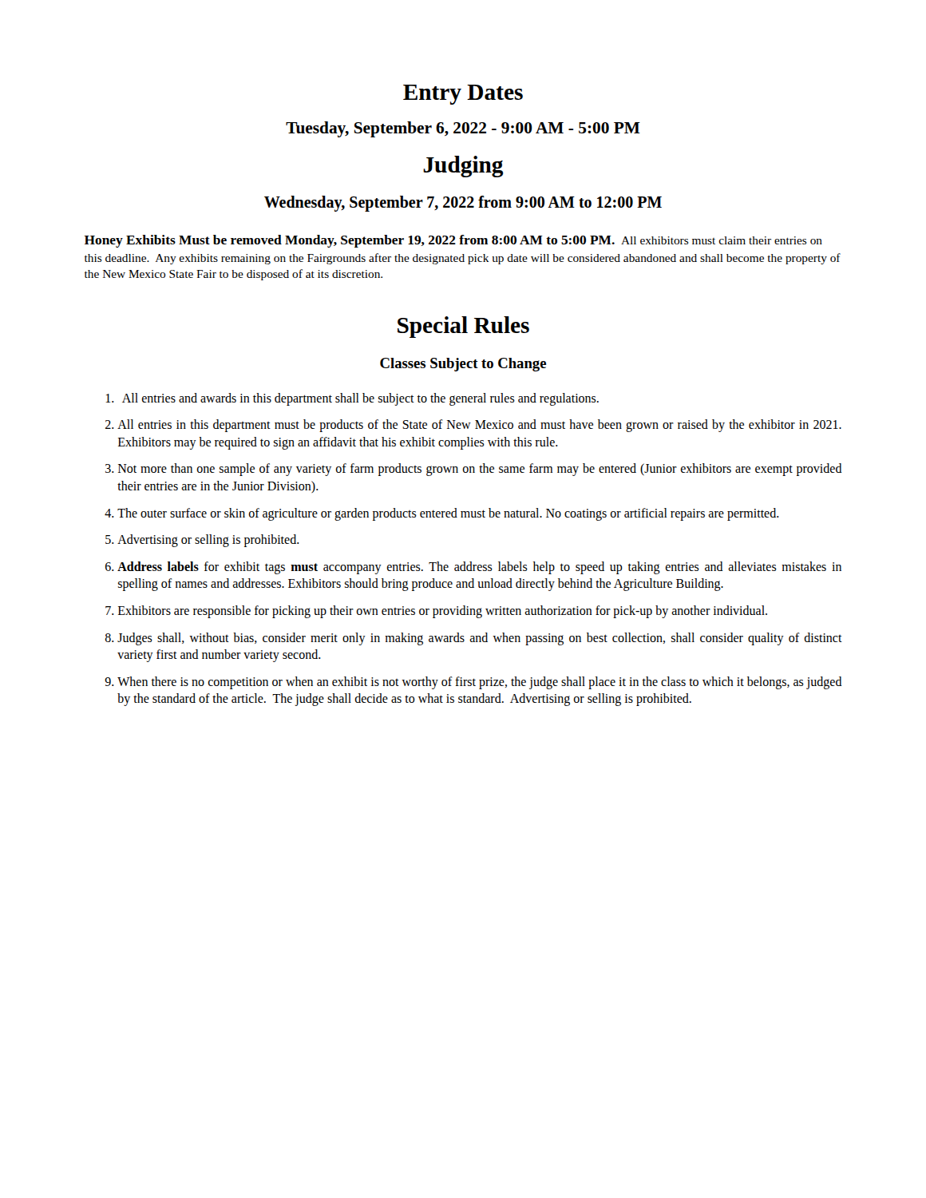Entry Dates
Tuesday, September 6, 2022 - 9:00 AM - 5:00 PM
Judging
Wednesday, September 7, 2022 from 9:00 AM to 12:00 PM
Honey Exhibits Must be removed Monday, September 19, 2022 from 8:00 AM to 5:00 PM. All exhibitors must claim their entries on this deadline. Any exhibits remaining on the Fairgrounds after the designated pick up date will be considered abandoned and shall become the property of the New Mexico State Fair to be disposed of at its discretion.
Special Rules
Classes Subject to Change
All entries and awards in this department shall be subject to the general rules and regulations.
All entries in this department must be products of the State of New Mexico and must have been grown or raised by the exhibitor in 2021. Exhibitors may be required to sign an affidavit that his exhibit complies with this rule.
Not more than one sample of any variety of farm products grown on the same farm may be entered (Junior exhibitors are exempt provided their entries are in the Junior Division).
The outer surface or skin of agriculture or garden products entered must be natural. No coatings or artificial repairs are permitted.
Advertising or selling is prohibited.
Address labels for exhibit tags must accompany entries. The address labels help to speed up taking entries and alleviates mistakes in spelling of names and addresses. Exhibitors should bring produce and unload directly behind the Agriculture Building.
Exhibitors are responsible for picking up their own entries or providing written authorization for pick-up by another individual.
Judges shall, without bias, consider merit only in making awards and when passing on best collection, shall consider quality of distinct variety first and number variety second.
When there is no competition or when an exhibit is not worthy of first prize, the judge shall place it in the class to which it belongs, as judged by the standard of the article. The judge shall decide as to what is standard. Advertising or selling is prohibited.